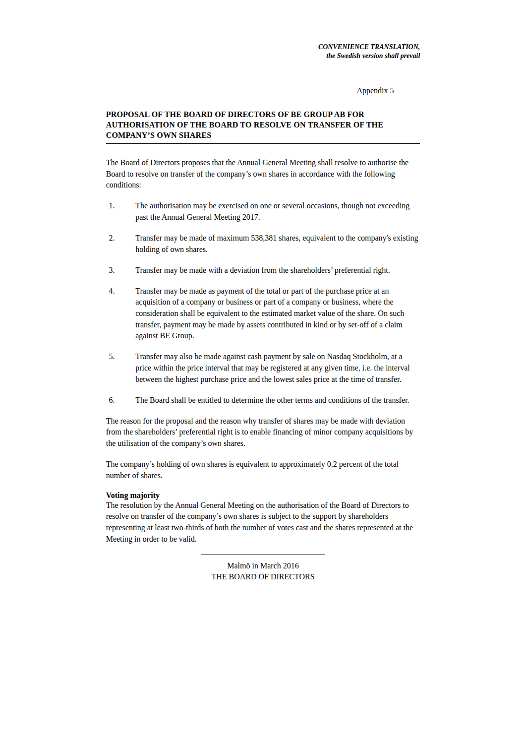CONVENIENCE TRANSLATION,
the Swedish version shall prevail
Appendix 5
Proposal of the Board of Directors of BE Group AB for authorisation of the Board to resolve on transfer of the company’s own shares
The Board of Directors proposes that the Annual General Meeting shall resolve to authorise the Board to resolve on transfer of the company’s own shares in accordance with the following conditions:
The authorisation may be exercised on one or several occasions, though not exceeding past the Annual General Meeting 2017.
Transfer may be made of maximum 538,381 shares, equivalent to the company's existing holding of own shares.
Transfer may be made with a deviation from the shareholders’ preferential right.
Transfer may be made as payment of the total or part of the purchase price at an acquisition of a company or business or part of a company or business, where the consideration shall be equivalent to the estimated market value of the share. On such transfer, payment may be made by assets contributed in kind or by set-off of a claim against BE Group.
Transfer may also be made against cash payment by sale on Nasdaq Stockholm, at a price within the price interval that may be registered at any given time, i.e. the interval between the highest purchase price and the lowest sales price at the time of transfer.
The Board shall be entitled to determine the other terms and conditions of the transfer.
The reason for the proposal and the reason why transfer of shares may be made with deviation from the shareholders’ preferential right is to enable financing of minor company acquisitions by the utilisation of the company’s own shares.
The company’s holding of own shares is equivalent to approximately 0.2 percent of the total number of shares.
Voting majority
The resolution by the Annual General Meeting on the authorisation of the Board of Directors to resolve on transfer of the company’s own shares is subject to the support by shareholders representing at least two-thirds of both the number of votes cast and the shares represented at the Meeting in order to be valid.
Malmö in March 2016
THE BOARD OF DIRECTORS